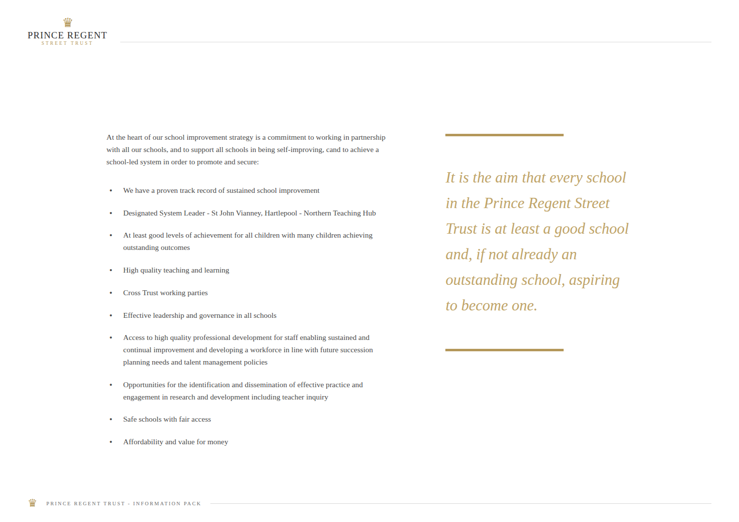♛ PRINCE REGENT Street Trust
At the heart of our school improvement strategy is a commitment to working in partnership with all our schools, and to support all schools in being self-improving, cand to achieve a school-led system in order to promote and secure:
We have a proven track record of sustained school improvement
Designated System Leader - St John Vianney, Hartlepool - Northern Teaching Hub
At least good levels of achievement for all children with many children achieving outstanding outcomes
High quality teaching and learning
Cross Trust working parties
Effective leadership and governance in all schools
Access to high quality professional development for staff enabling sustained and continual improvement and developing a workforce in line with future succession planning needs and talent management policies
Opportunities for the identification and dissemination of effective practice and engagement in research and development including teacher inquiry
Safe schools with fair access
Affordability and value for money
It is the aim that every school in the Prince Regent Street Trust is at least a good school and, if not already an outstanding school, aspiring to become one.
♛ Prince Regent Trust - Information Pack